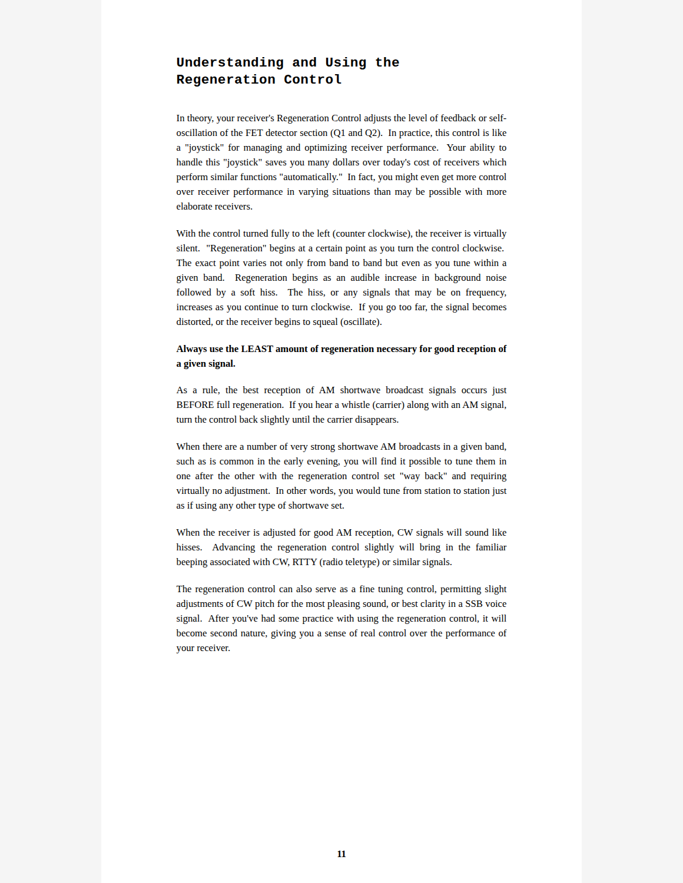Understanding and Using the Regeneration Control
In theory, your receiver's Regeneration Control adjusts the level of feedback or self-oscillation of the FET detector section (Q1 and Q2). In practice, this control is like a "joystick" for managing and optimizing receiver performance. Your ability to handle this "joystick" saves you many dollars over today's cost of receivers which perform similar functions "automatically." In fact, you might even get more control over receiver performance in varying situations than may be possible with more elaborate receivers.
With the control turned fully to the left (counter clockwise), the receiver is virtually silent. "Regeneration" begins at a certain point as you turn the control clockwise. The exact point varies not only from band to band but even as you tune within a given band. Regeneration begins as an audible increase in background noise followed by a soft hiss. The hiss, or any signals that may be on frequency, increases as you continue to turn clockwise. If you go too far, the signal becomes distorted, or the receiver begins to squeal (oscillate).
Always use the LEAST amount of regeneration necessary for good reception of a given signal.
As a rule, the best reception of AM shortwave broadcast signals occurs just BEFORE full regeneration. If you hear a whistle (carrier) along with an AM signal, turn the control back slightly until the carrier disappears.
When there are a number of very strong shortwave AM broadcasts in a given band, such as is common in the early evening, you will find it possible to tune them in one after the other with the regeneration control set "way back" and requiring virtually no adjustment. In other words, you would tune from station to station just as if using any other type of shortwave set.
When the receiver is adjusted for good AM reception, CW signals will sound like hisses. Advancing the regeneration control slightly will bring in the familiar beeping associated with CW, RTTY (radio teletype) or similar signals.
The regeneration control can also serve as a fine tuning control, permitting slight adjustments of CW pitch for the most pleasing sound, or best clarity in a SSB voice signal. After you've had some practice with using the regeneration control, it will become second nature, giving you a sense of real control over the performance of your receiver.
11